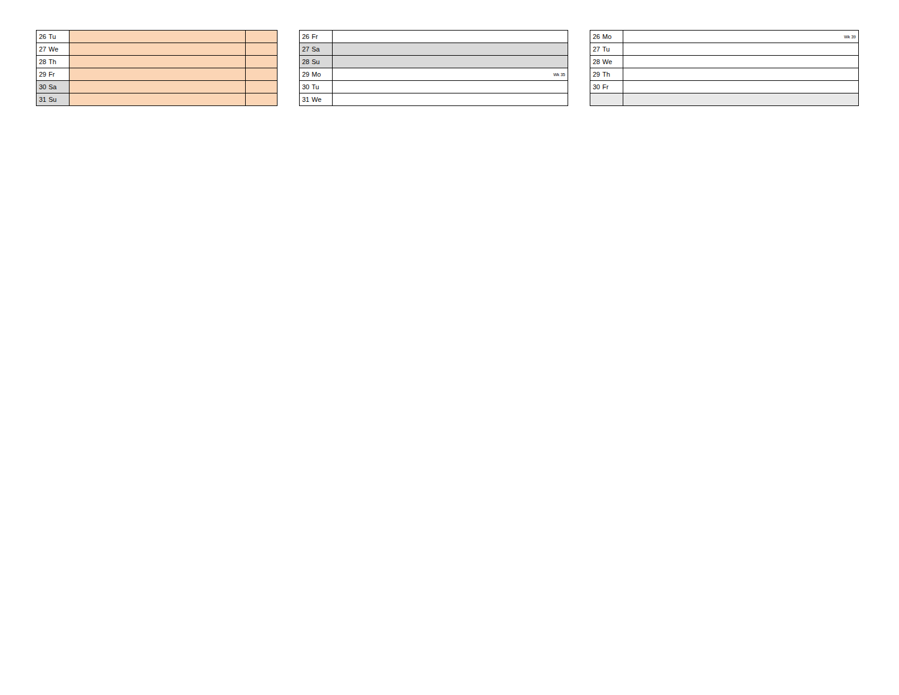| 26 Tu | | |
| 27 We | | |
| 28 Th | | |
| 29 Fr | | |
| 30 Sa | | |
| 31 Su | | |
| 26 Fr | |
| 27 Sa | |
| 28 Su | |
| 29 Mo | Wk 35 |
| 30 Tu | |
| 31 We | |
| 26 Mo | Wk 39 |
| 27 Tu | |
| 28 We | |
| 29 Th | |
| 30 Fr | |